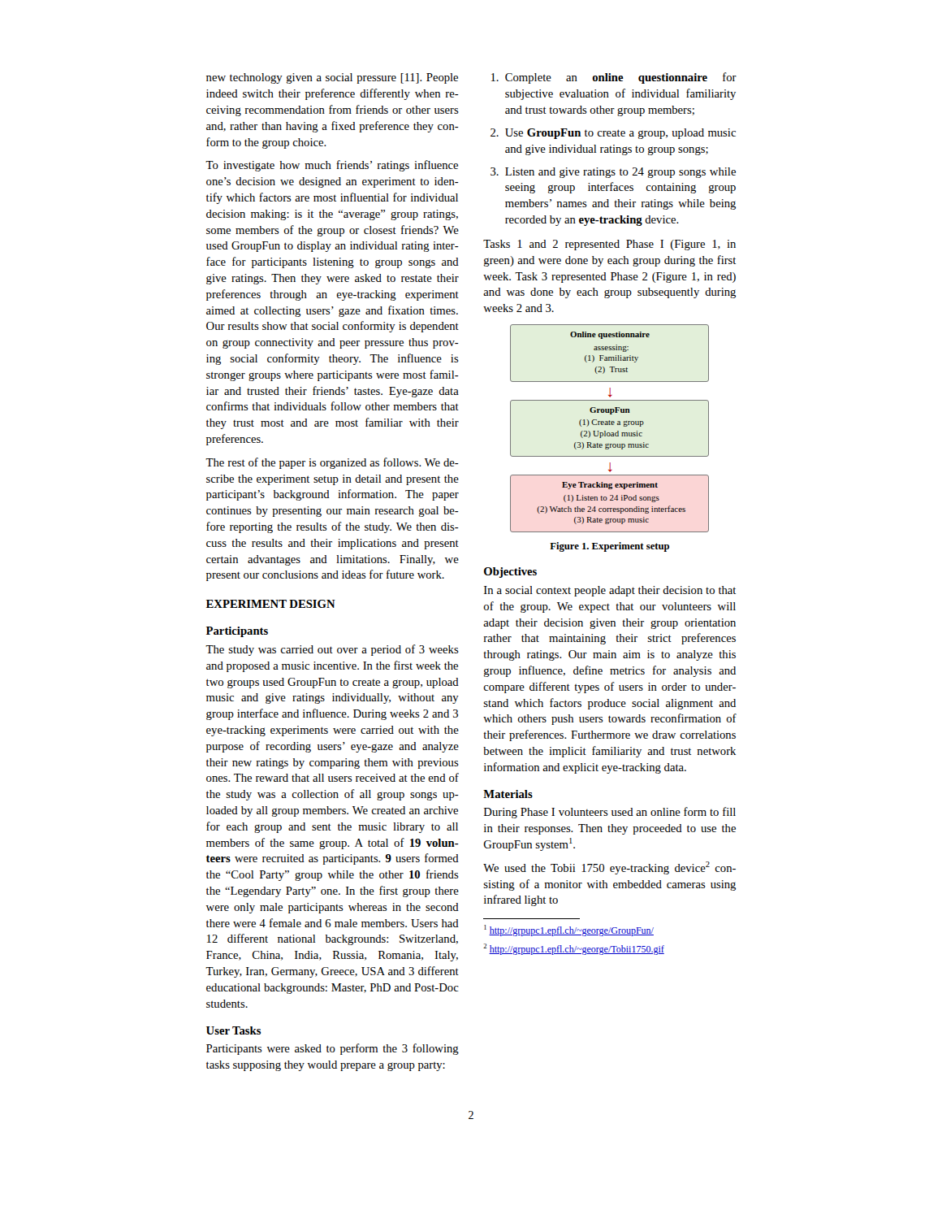new technology given a social pressure [11]. People indeed switch their preference differently when receiving recommendation from friends or other users and, rather than having a fixed preference they conform to the group choice.
To investigate how much friends’ ratings influence one’s decision we designed an experiment to identify which factors are most influential for individual decision making: is it the “average” group ratings, some members of the group or closest friends? We used GroupFun to display an individual rating interface for participants listening to group songs and give ratings. Then they were asked to restate their preferences through an eye-tracking experiment aimed at collecting users’ gaze and fixation times. Our results show that social conformity is dependent on group connectivity and peer pressure thus proving social conformity theory. The influence is stronger groups where participants were most familiar and trusted their friends’ tastes. Eye-gaze data confirms that individuals follow other members that they trust most and are most familiar with their preferences.
The rest of the paper is organized as follows. We describe the experiment setup in detail and present the participant’s background information. The paper continues by presenting our main research goal before reporting the results of the study. We then discuss the results and their implications and present certain advantages and limitations. Finally, we present our conclusions and ideas for future work.
EXPERIMENT DESIGN
Participants
The study was carried out over a period of 3 weeks and proposed a music incentive. In the first week the two groups used GroupFun to create a group, upload music and give ratings individually, without any group interface and influence. During weeks 2 and 3 eye-tracking experiments were carried out with the purpose of recording users’ eye-gaze and analyze their new ratings by comparing them with previous ones. The reward that all users received at the end of the study was a collection of all group songs uploaded by all group members. We created an archive for each group and sent the music library to all members of the same group. A total of 19 volunteers were recruited as participants. 9 users formed the “Cool Party” group while the other 10 friends the “Legendary Party” one. In the first group there were only male participants whereas in the second there were 4 female and 6 male members. Users had 12 different national backgrounds: Switzerland, France, China, India, Russia, Romania, Italy, Turkey, Iran, Germany, Greece, USA and 3 different educational backgrounds: Master, PhD and Post-Doc students.
User Tasks
Participants were asked to perform the 3 following tasks supposing they would prepare a group party:
Complete an online questionnaire for subjective evaluation of individual familiarity and trust towards other group members;
Use GroupFun to create a group, upload music and give individual ratings to group songs;
Listen and give ratings to 24 group songs while seeing group interfaces containing group members’ names and their ratings while being recorded by an eye-tracking device.
Tasks 1 and 2 represented Phase I (Figure 1, in green) and were done by each group during the first week. Task 3 represented Phase 2 (Figure 1, in red) and was done by each group subsequently during weeks 2 and 3.
Online questionnaire
assessing:
(1) Familiarity
(2) Trust
↓
GroupFun
(1) Create a group
(2) Upload music
(3) Rate group music
↓
Eye Tracking experiment
(1) Listen to 24 iPod songs
(2) Watch the 24 corresponding interfaces
(3) Rate group music
Figure 1. Experiment setup
Objectives
In a social context people adapt their decision to that of the group. We expect that our volunteers will adapt their decision given their group orientation rather that maintaining their strict preferences through ratings. Our main aim is to analyze this group influence, define metrics for analysis and compare different types of users in order to understand which factors produce social alignment and which others push users towards reconfirmation of their preferences. Furthermore we draw correlations between the implicit familiarity and trust network information and explicit eye-tracking data.
Materials
During Phase I volunteers used an online form to fill in their responses. Then they proceeded to use the GroupFun system1.
We used the Tobii 1750 eye-tracking device2 consisting of a monitor with embedded cameras using infrared light to
1 http://grpupc1.epfl.ch/~george/GroupFun/
2 http://grpupc1.epfl.ch/~george/Tobii1750.gif
2